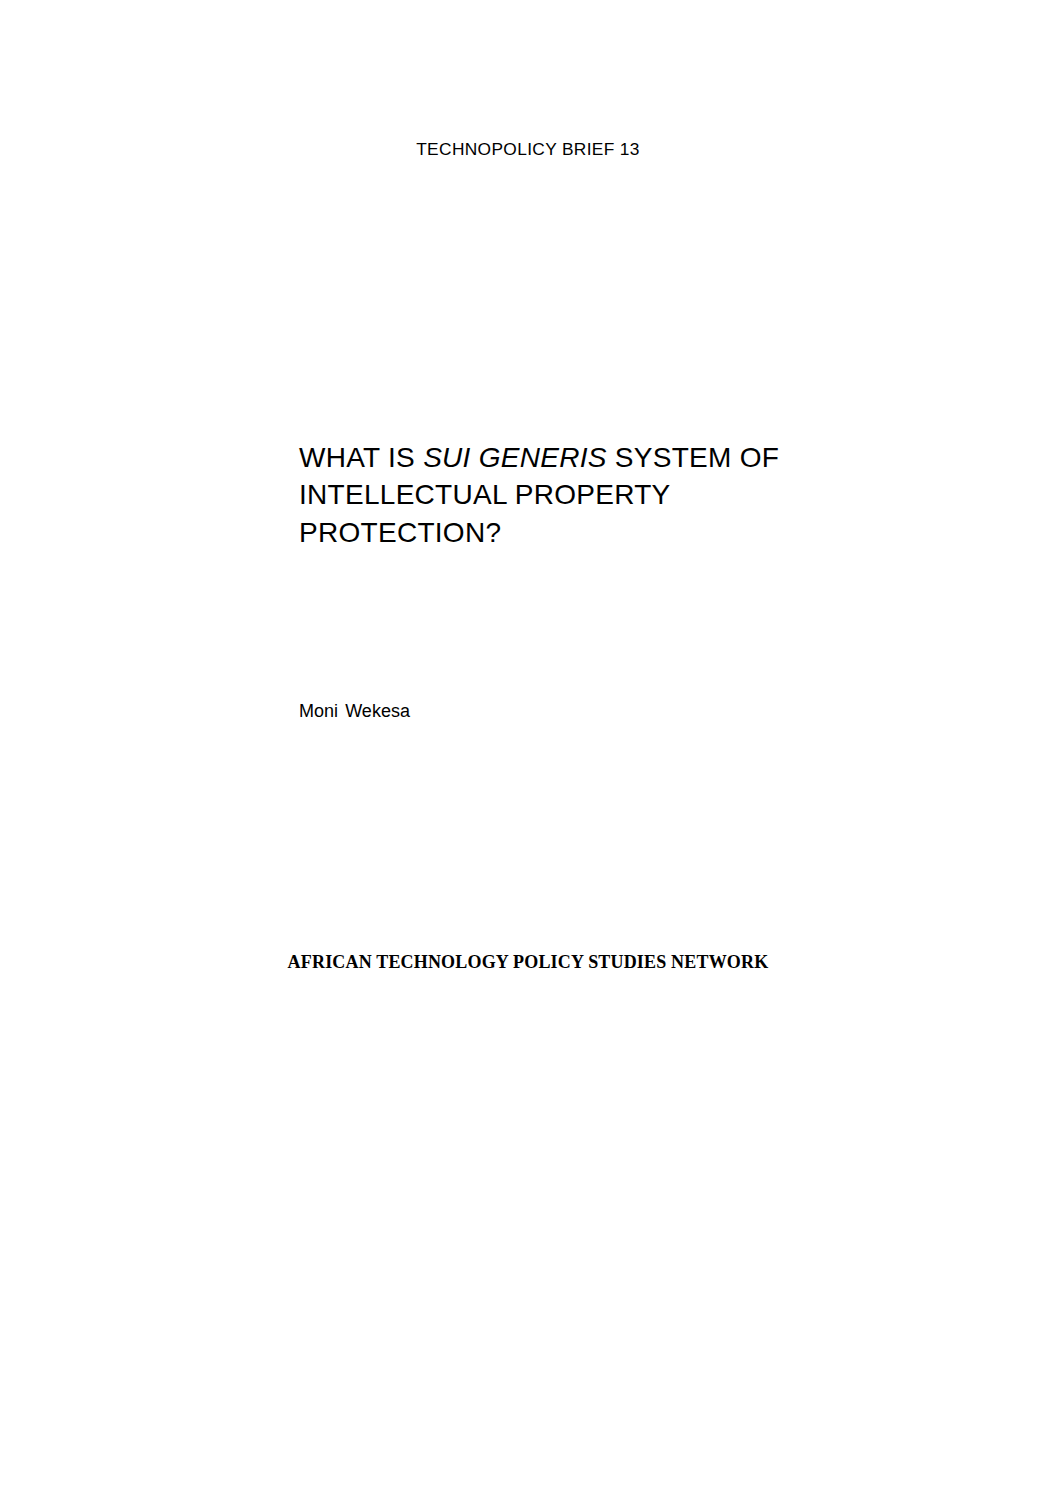TECHNOPOLICY BRIEF 13
WHAT IS SUI GENERIS SYSTEM OF INTELLECTUAL PROPERTY PROTECTION?
Moni Wekesa
AFRICAN TECHNOLOGY POLICY STUDIES NETWORK